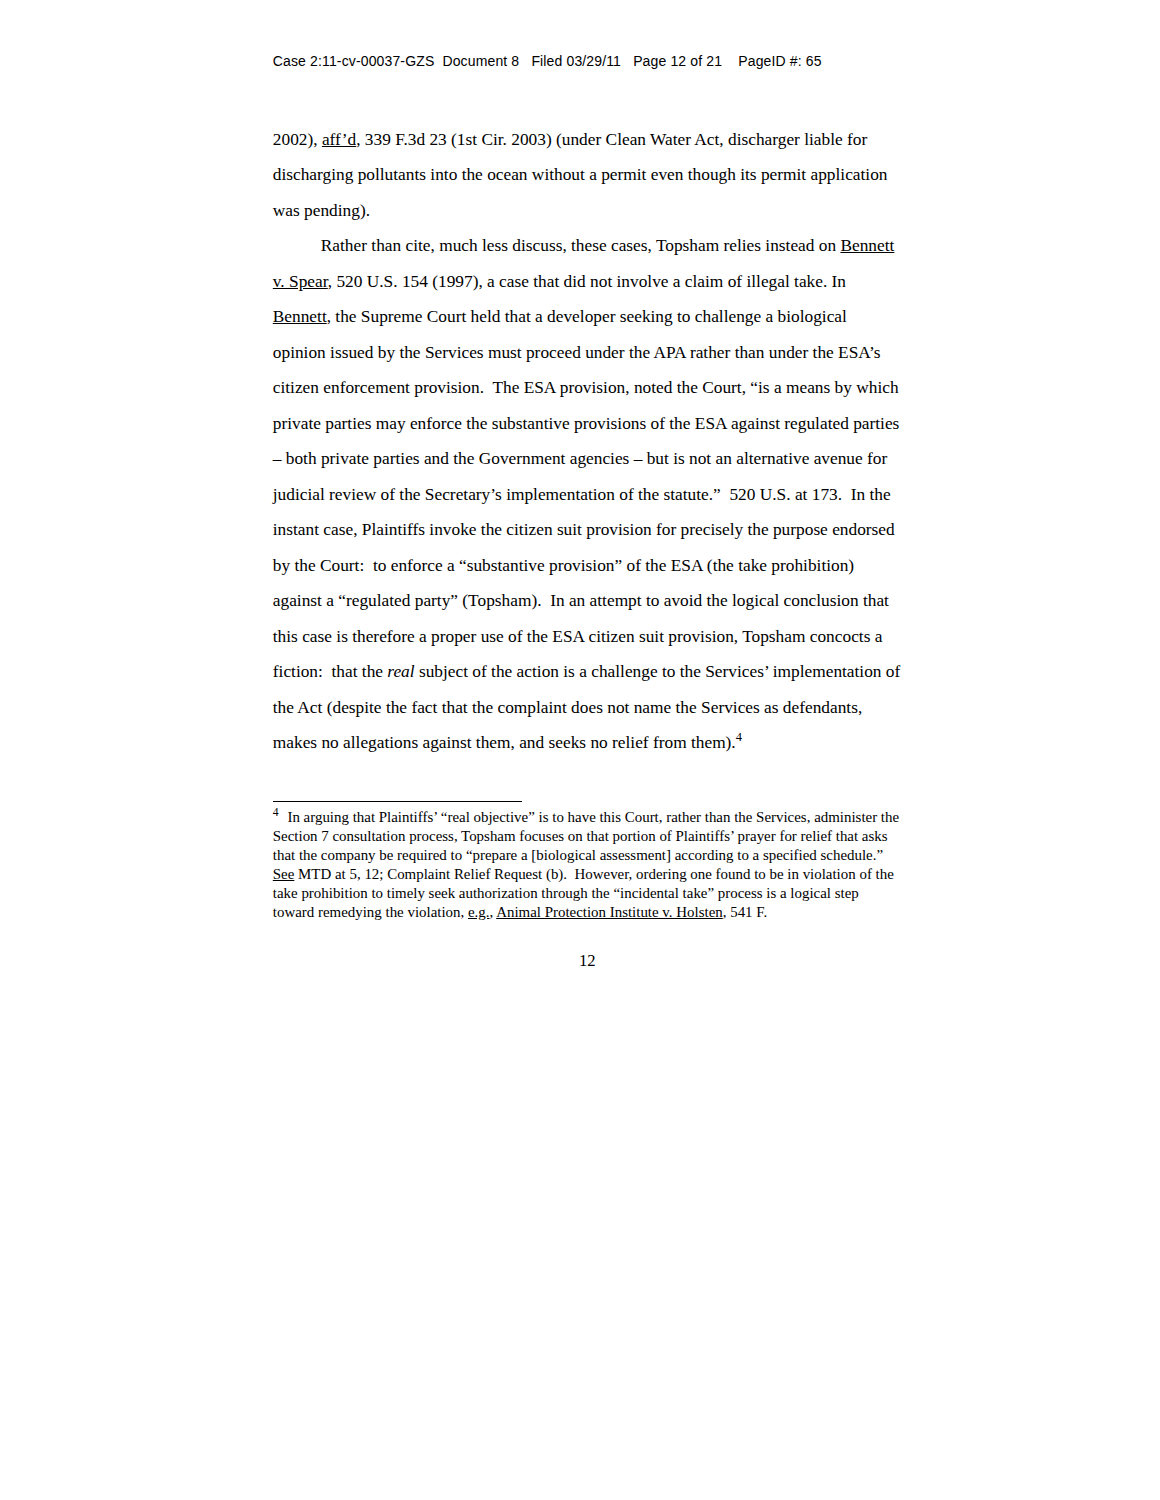Case 2:11-cv-00037-GZS Document 8 Filed 03/29/11 Page 12 of 21 PageID #: 65
2002), aff’d, 339 F.3d 23 (1st Cir. 2003) (under Clean Water Act, discharger liable for discharging pollutants into the ocean without a permit even though its permit application was pending).
Rather than cite, much less discuss, these cases, Topsham relies instead on Bennett v. Spear, 520 U.S. 154 (1997), a case that did not involve a claim of illegal take. In Bennett, the Supreme Court held that a developer seeking to challenge a biological opinion issued by the Services must proceed under the APA rather than under the ESA’s citizen enforcement provision. The ESA provision, noted the Court, “is a means by which private parties may enforce the substantive provisions of the ESA against regulated parties – both private parties and the Government agencies – but is not an alternative avenue for judicial review of the Secretary’s implementation of the statute.” 520 U.S. at 173. In the instant case, Plaintiffs invoke the citizen suit provision for precisely the purpose endorsed by the Court: to enforce a “substantive provision” of the ESA (the take prohibition) against a “regulated party” (Topsham). In an attempt to avoid the logical conclusion that this case is therefore a proper use of the ESA citizen suit provision, Topsham concocts a fiction: that the real subject of the action is a challenge to the Services’ implementation of the Act (despite the fact that the complaint does not name the Services as defendants, makes no allegations against them, and seeks no relief from them).4
4 In arguing that Plaintiffs’ “real objective” is to have this Court, rather than the Services, administer the Section 7 consultation process, Topsham focuses on that portion of Plaintiffs’ prayer for relief that asks that the company be required to “prepare a [biological assessment] according to a specified schedule.” See MTD at 5, 12; Complaint Relief Request (b). However, ordering one found to be in violation of the take prohibition to timely seek authorization through the “incidental take” process is a logical step toward remedying the violation, e.g., Animal Protection Institute v. Holsten, 541 F.
12